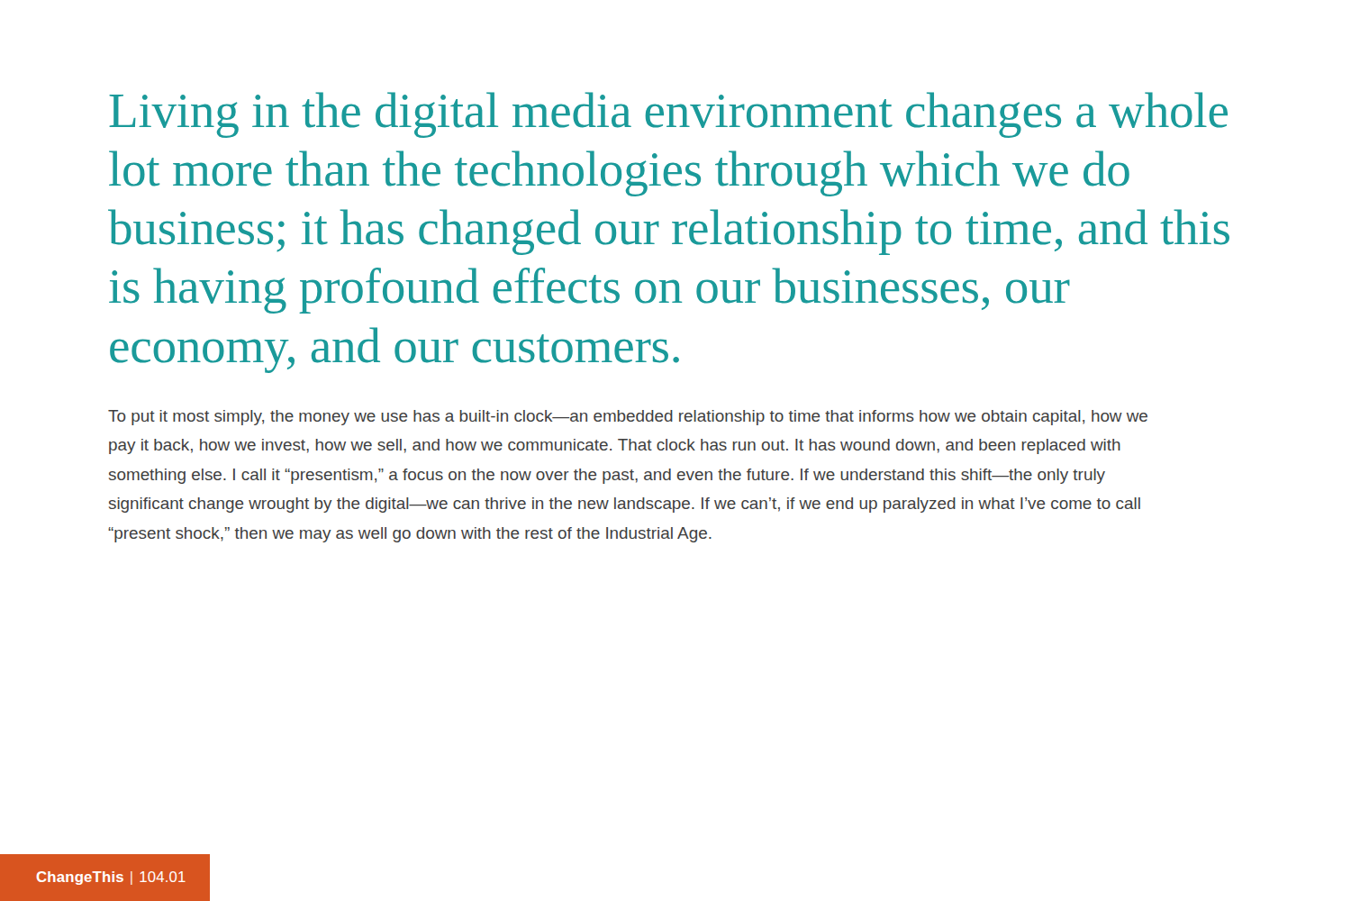Living in the digital media environment changes a whole lot more than the technologies through which we do business; it has changed our relationship to time, and this is having profound effects on our businesses, our economy, and our customers.
To put it most simply, the money we use has a built-in clock—an embedded relationship to time that informs how we obtain capital, how we pay it back, how we invest, how we sell, and how we communicate. That clock has run out. It has wound down, and been replaced with something else. I call it “presentism,” a focus on the now over the past, and even the future. If we understand this shift—the only truly significant change wrought by the digital—we can thrive in the new landscape. If we can’t, if we end up paralyzed in what I’ve come to call “present shock,” then we may as well go down with the rest of the Industrial Age.
ChangeThis|104.01